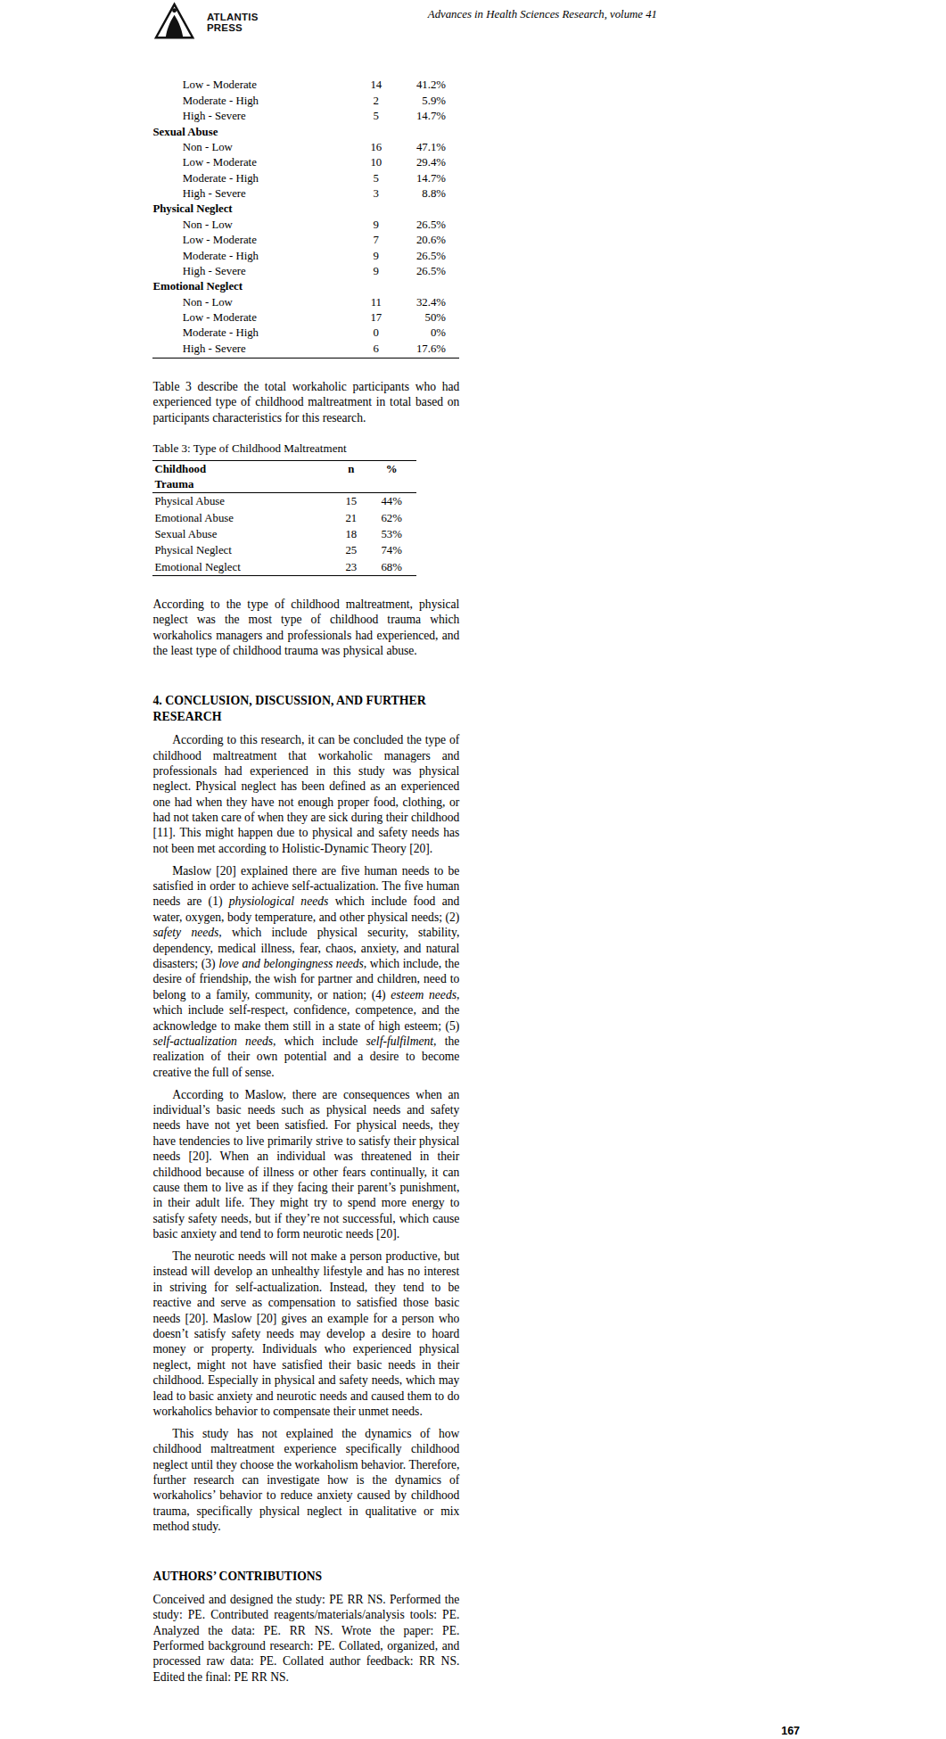ATLANTIS PRESS
Advances in Health Sciences Research, volume 41
| Low - Moderate | 14 | 41.2% |
| Moderate - High | 2 | 5.9% |
| High - Severe | 5 | 14.7% |
| Sexual Abuse |
| Non - Low | 16 | 47.1% |
| Low - Moderate | 10 | 29.4% |
| Moderate - High | 5 | 14.7% |
| High - Severe | 3 | 8.8% |
| Physical Neglect |
| Non - Low | 9 | 26.5% |
| Low - Moderate | 7 | 20.6% |
| Moderate - High | 9 | 26.5% |
| High - Severe | 9 | 26.5% |
| Emotional Neglect |
| Non - Low | 11 | 32.4% |
| Low - Moderate | 17 | 50% |
| Moderate - High | 0 | 0% |
| High - Severe | 6 | 17.6% |
Table 3 describe the total workaholic participants who had experienced type of childhood maltreatment in total based on participants characteristics for this research.
Table 3: Type of Childhood Maltreatment
| Childhood Trauma | n | % |
| --- | --- | --- |
| Physical Abuse | 15 | 44% |
| Emotional Abuse | 21 | 62% |
| Sexual Abuse | 18 | 53% |
| Physical Neglect | 25 | 74% |
| Emotional Neglect | 23 | 68% |
According to the type of childhood maltreatment, physical neglect was the most type of childhood trauma which workaholics managers and professionals had experienced, and the least type of childhood trauma was physical abuse.
4. CONCLUSION, DISCUSSION, AND FURTHER RESEARCH
According to this research, it can be concluded the type of childhood maltreatment that workaholic managers and professionals had experienced in this study was physical neglect. Physical neglect has been defined as an experienced one had when they have not enough proper food, clothing, or had not taken care of when they are sick during their childhood [11]. This might happen due to physical and safety needs has not been met according to Holistic-Dynamic Theory [20].
Maslow [20] explained there are five human needs to be satisfied in order to achieve self-actualization. The five human needs are (1) physiological needs which include food and water, oxygen, body temperature, and other physical needs; (2) safety needs, which include physical security, stability, dependency, medical illness, fear, chaos, anxiety, and natural disasters; (3) love and belongingness needs, which include, the desire of friendship, the wish for partner and children, need to belong to a family, community, or nation; (4) esteem needs, which include self-respect, confidence, competence, and the acknowledge to make them still in a state of high esteem; (5) self-actualization needs, which include self-fulfilment, the realization of their own potential and a desire to become creative the full of sense.
According to Maslow, there are consequences when an individual’s basic needs such as physical needs and safety needs have not yet been satisfied. For physical needs, they have tendencies to live primarily strive to satisfy their physical needs [20]. When an individual was threatened in their childhood because of illness or other fears continually, it can cause them to live as if they facing their parent’s punishment, in their adult life. They might try to spend more energy to satisfy safety needs, but if they’re not successful, which cause basic anxiety and tend to form neurotic needs [20].
The neurotic needs will not make a person productive, but instead will develop an unhealthy lifestyle and has no interest in striving for self-actualization. Instead, they tend to be reactive and serve as compensation to satisfied those basic needs [20]. Maslow [20] gives an example for a person who doesn’t satisfy safety needs may develop a desire to hoard money or property. Individuals who experienced physical neglect, might not have satisfied their basic needs in their childhood. Especially in physical and safety needs, which may lead to basic anxiety and neurotic needs and caused them to do workaholics behavior to compensate their unmet needs.
This study has not explained the dynamics of how childhood maltreatment experience specifically childhood neglect until they choose the workaholism behavior. Therefore, further research can investigate how is the dynamics of workaholics’ behavior to reduce anxiety caused by childhood trauma, specifically physical neglect in qualitative or mix method study.
AUTHORS’ CONTRIBUTIONS
Conceived and designed the study: PE RR NS. Performed the study: PE. Contributed reagents/materials/analysis tools: PE. Analyzed the data: PE. RR NS. Wrote the paper: PE. Performed background research: PE. Collated, organized, and processed raw data: PE. Collated author feedback: RR NS. Edited the final: PE RR NS.
167